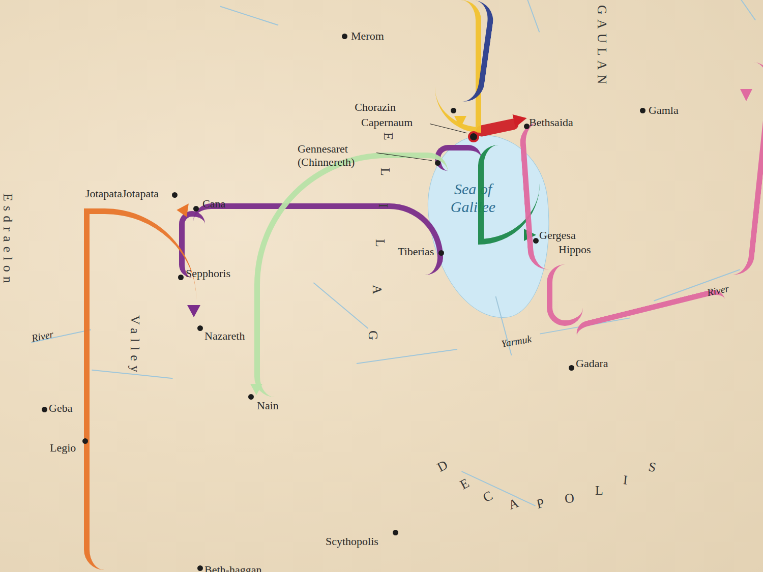Sea of
Galilee
Merom
Chorazin
Capernaum
Bethsaida
Gamla
Gennesaret
(Chinnereth)
Jotapata
Jotapata
Cana
Sepphoris
Nazareth
Tiberias
Gergesa
Hippos
Nain
Gadara
Geba
Legio
Scythopolis
Beth-haggan
GAULAN
E
L
I
L
A
G
Esdraelon
Valley
D
E
C
A
P
O
L
I
S
Yarmuk
River
River